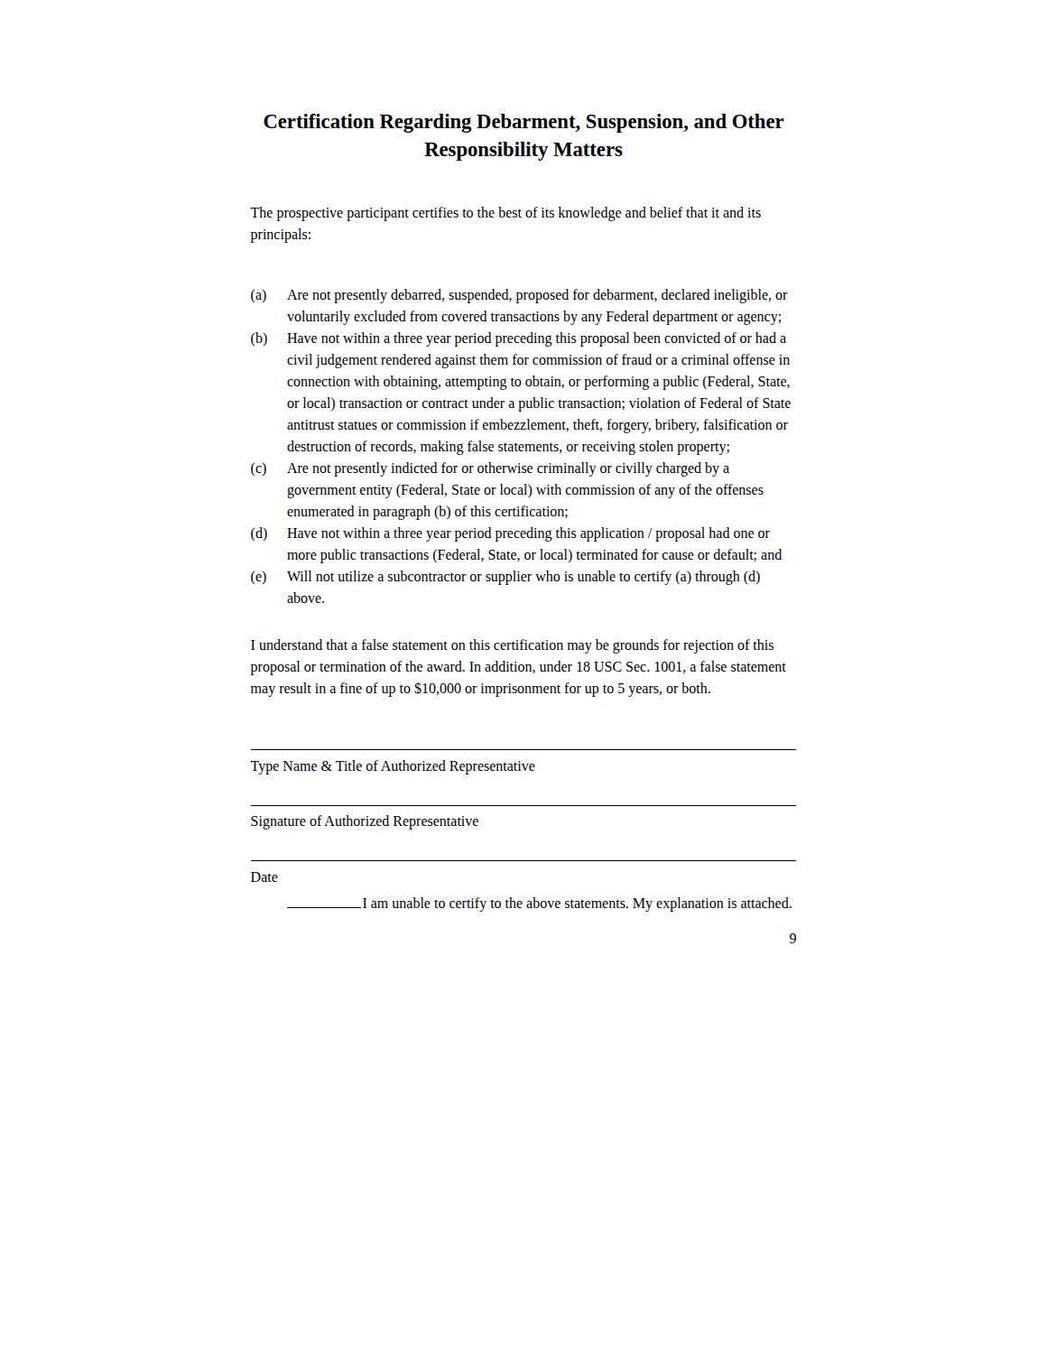Certification Regarding Debarment, Suspension, and Other Responsibility Matters
The prospective participant certifies to the best of its knowledge and belief that it and its principals:
(a)
Are not presently debarred, suspended, proposed for debarment, declared ineligible, or voluntarily excluded from covered transactions by any Federal department or agency;
(b)
Have not within a three year period preceding this proposal been convicted of or had a civil judgement rendered against them for commission of fraud or a criminal offense in connection with obtaining, attempting to obtain, or performing a public (Federal, State, or local) transaction or contract under a public transaction; violation of Federal of State antitrust statues or commission if embezzlement, theft, forgery, bribery, falsification or destruction of records, making false statements, or receiving stolen property;
(c)
Are not presently indicted for or otherwise criminally or civilly charged by a government entity (Federal, State or local) with commission of any of the offenses enumerated in paragraph (b) of this certification;
(d)
Have not within a three year period preceding this application / proposal had one or more public transactions (Federal, State, or local) terminated for cause or default; and
(e)
Will not utilize a subcontractor or supplier who is unable to certify (a) through (d) above.
I understand that a false statement on this certification may be grounds for rejection of this proposal or termination of the award. In addition, under 18 USC Sec. 1001, a false statement may result in a fine of up to $10,000 or imprisonment for up to 5 years, or both.
Type Name & Title of Authorized Representative
Signature of Authorized Representative
Date
I am unable to certify to the above statements. My explanation is attached.
9